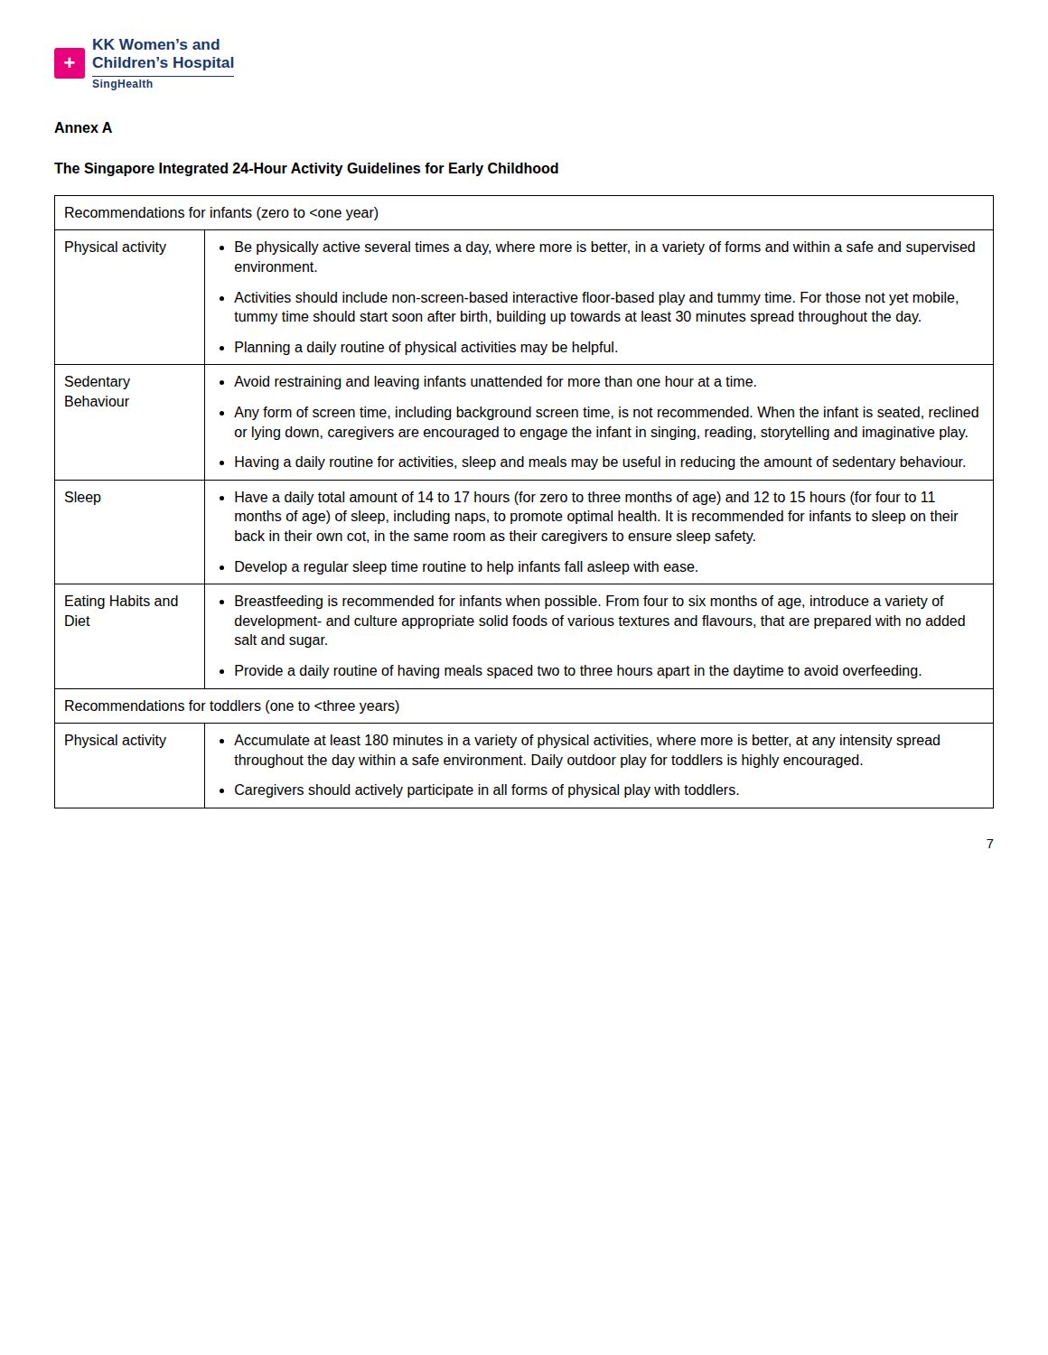+KK Women’s and
Children’s Hospital
SingHealth
Annex A
The Singapore Integrated 24-Hour Activity Guidelines for Early Childhood
| Recommendations for infants (zero to <one year) |
| Physical activity | Be physically active several times a day, where more is better, in a variety of forms and within a safe and supervised environment. Activities should include non-screen-based interactive floor-based play and tummy time. For those not yet mobile, tummy time should start soon after birth, building up towards at least 30 minutes spread throughout the day. Planning a daily routine of physical activities may be helpful. |
| Sedentary Behaviour | Avoid restraining and leaving infants unattended for more than one hour at a time. Any form of screen time, including background screen time, is not recommended. When the infant is seated, reclined or lying down, caregivers are encouraged to engage the infant in singing, reading, storytelling and imaginative play. Having a daily routine for activities, sleep and meals may be useful in reducing the amount of sedentary behaviour. |
| Sleep | Have a daily total amount of 14 to 17 hours (for zero to three months of age) and 12 to 15 hours (for four to 11 months of age) of sleep, including naps, to promote optimal health. It is recommended for infants to sleep on their back in their own cot, in the same room as their caregivers to ensure sleep safety. Develop a regular sleep time routine to help infants fall asleep with ease. |
| Eating Habits and Diet | Breastfeeding is recommended for infants when possible. From four to six months of age, introduce a variety of development- and culture appropriate solid foods of various textures and flavours, that are prepared with no added salt and sugar. Provide a daily routine of having meals spaced two to three hours apart in the daytime to avoid overfeeding. |
| Recommendations for toddlers (one to <three years) |
| Physical activity | Accumulate at least 180 minutes in a variety of physical activities, where more is better, at any intensity spread throughout the day within a safe environment. Daily outdoor play for toddlers is highly encouraged. Caregivers should actively participate in all forms of physical play with toddlers. |
7